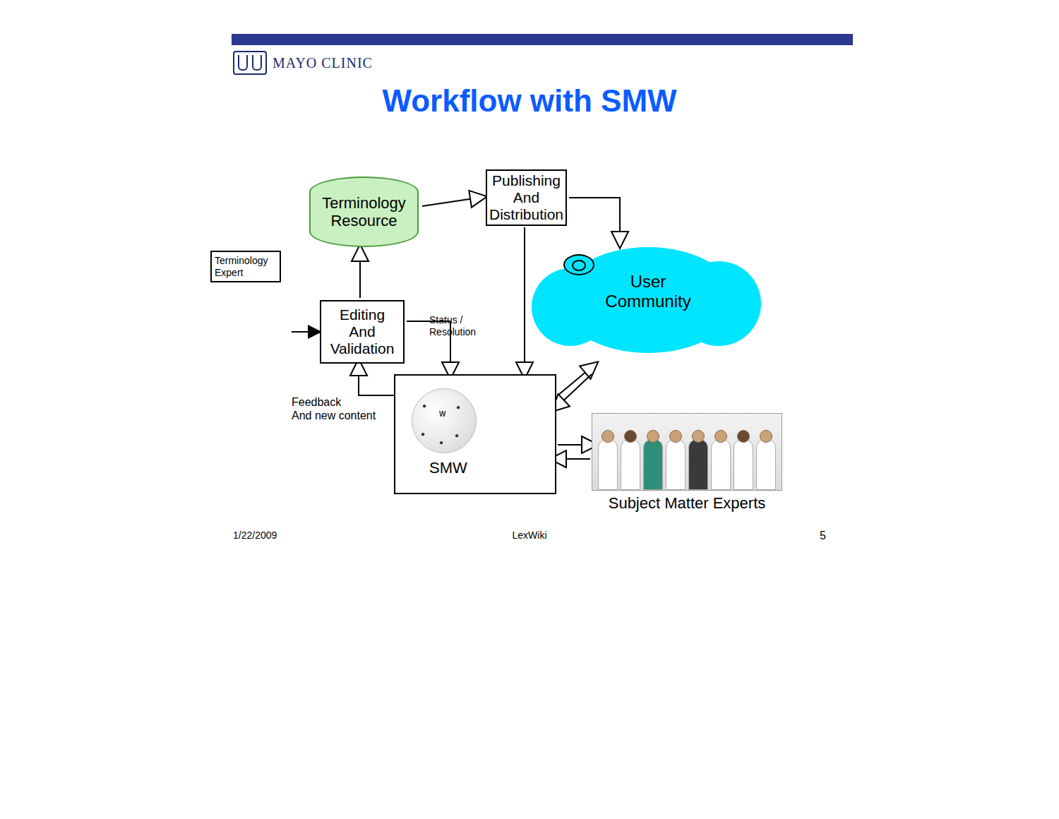MAYO CLINIC
Workflow with SMW
Terminology
Resource
Publishing
And
Distribution
Terminology
Expert
Editing
And
Validation
Status /
Resolution
Feedback
And new content
User
Community
● ● ● ● ● W
SMW
Subject Matter Experts
1/22/2009 LexWiki 5